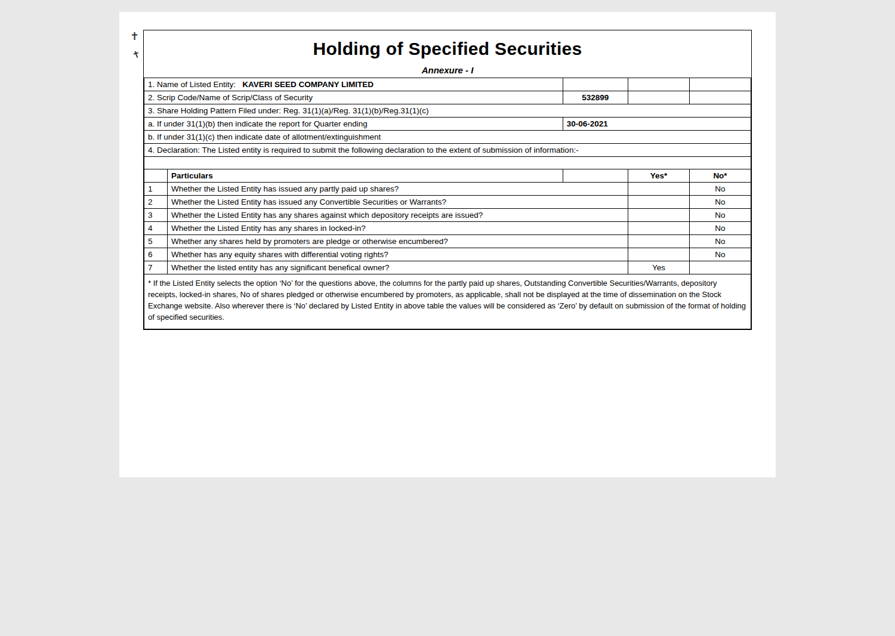✝
✝
Holding of Specified Securities
Annexure - I
| 1. Name of Listed Entity: KAVERI SEED COMPANY LIMITED | | | |
| 2. Scrip Code/Name of Scrip/Class of Security | 532899 | | |
| 3. Share Holding Pattern Filed under: Reg. 31(1)(a)/Reg. 31(1)(b)/Reg.31(1)(c) |
| a. If under 31(1)(b) then indicate the report for Quarter ending | 30-06-2021 |
| b. If under 31(1)(c) then indicate date of allotment/extinguishment |
| 4. Declaration: The Listed entity is required to submit the following declaration to the extent of submission of information:- |
| | Particulars | | Yes* | No* |
| 1 | Whether the Listed Entity has issued any partly paid up shares? | | No |
| 2 | Whether the Listed Entity has issued any Convertible Securities or Warrants? | | No |
| 3 | Whether the Listed Entity has any shares against which depository receipts are issued? | | No |
| 4 | Whether the Listed Entity has any shares in locked-in? | | No |
| 5 | Whether any shares held by promoters are pledge or otherwise encumbered? | | No |
| 6 | Whether has any equity shares with differential voting rights? | | No |
| 7 | Whether the listed entity has any significant benefical owner? | Yes | |
* If the Listed Entity selects the option ‘No’ for the questions above, the columns for the partly paid up shares, Outstanding Convertible Securities/Warrants, depository receipts, locked-in shares, No of shares pledged or otherwise encumbered by promoters, as applicable, shall not be displayed at the time of dissemination on the Stock Exchange website. Also wherever there is ‘No’ declared by Listed Entity in above table the values will be considered as ‘Zero’ by default on submission of the format of holding of specified securities.